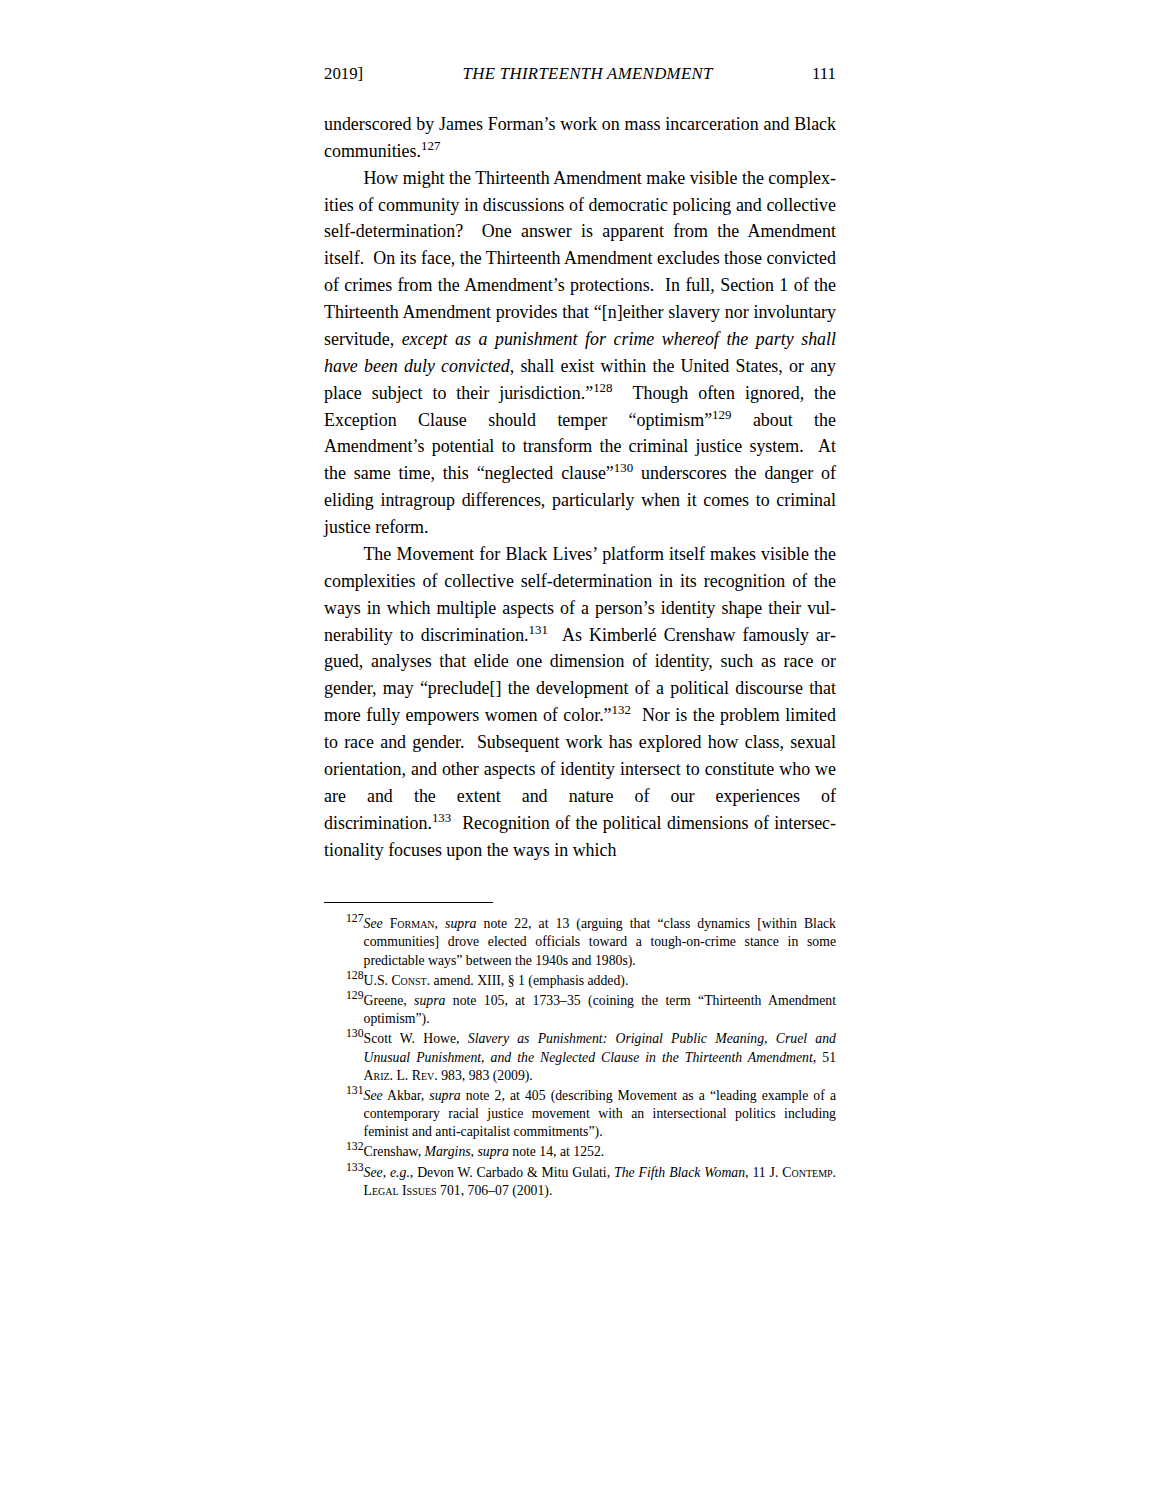2019] THE THIRTEENTH AMENDMENT 111
underscored by James Forman’s work on mass incarceration and Black communities.127
How might the Thirteenth Amendment make visible the complexities of community in discussions of democratic policing and collective self-determination? One answer is apparent from the Amendment itself. On its face, the Thirteenth Amendment excludes those convicted of crimes from the Amendment’s protections. In full, Section 1 of the Thirteenth Amendment provides that “[n]either slavery nor involuntary servitude, except as a punishment for crime whereof the party shall have been duly convicted, shall exist within the United States, or any place subject to their jurisdiction.”128 Though often ignored, the Exception Clause should temper “optimism”129 about the Amendment’s potential to transform the criminal justice system. At the same time, this “neglected clause”130 underscores the danger of eliding intragroup differences, particularly when it comes to criminal justice reform.
The Movement for Black Lives’ platform itself makes visible the complexities of collective self-determination in its recognition of the ways in which multiple aspects of a person’s identity shape their vulnerability to discrimination.131 As Kimberlé Crenshaw famously argued, analyses that elide one dimension of identity, such as race or gender, may “preclude[] the development of a political discourse that more fully empowers women of color.”132 Nor is the problem limited to race and gender. Subsequent work has explored how class, sexual orientation, and other aspects of identity intersect to constitute who we are and the extent and nature of our experiences of discrimination.133 Recognition of the political dimensions of intersectionality focuses upon the ways in which
127
See Forman, supra note 22, at 13 (arguing that “class dynamics [within Black communities] drove elected officials toward a tough-on-crime stance in some predictable ways” between the 1940s and 1980s).
128
U.S. Const. amend. XIII, § 1 (emphasis added).
129
Greene, supra note 105, at 1733–35 (coining the term “Thirteenth Amendment optimism”).
130
Scott W. Howe, Slavery as Punishment: Original Public Meaning, Cruel and Unusual Punishment, and the Neglected Clause in the Thirteenth Amendment, 51 Ariz. L. Rev. 983, 983 (2009).
131
See Akbar, supra note 2, at 405 (describing Movement as a “leading example of a contemporary racial justice movement with an intersectional politics including feminist and anti-capitalist commitments”).
132
Crenshaw, Margins, supra note 14, at 1252.
133
See, e.g., Devon W. Carbado & Mitu Gulati, The Fifth Black Woman, 11 J. Contemp. Legal Issues 701, 706–07 (2001).